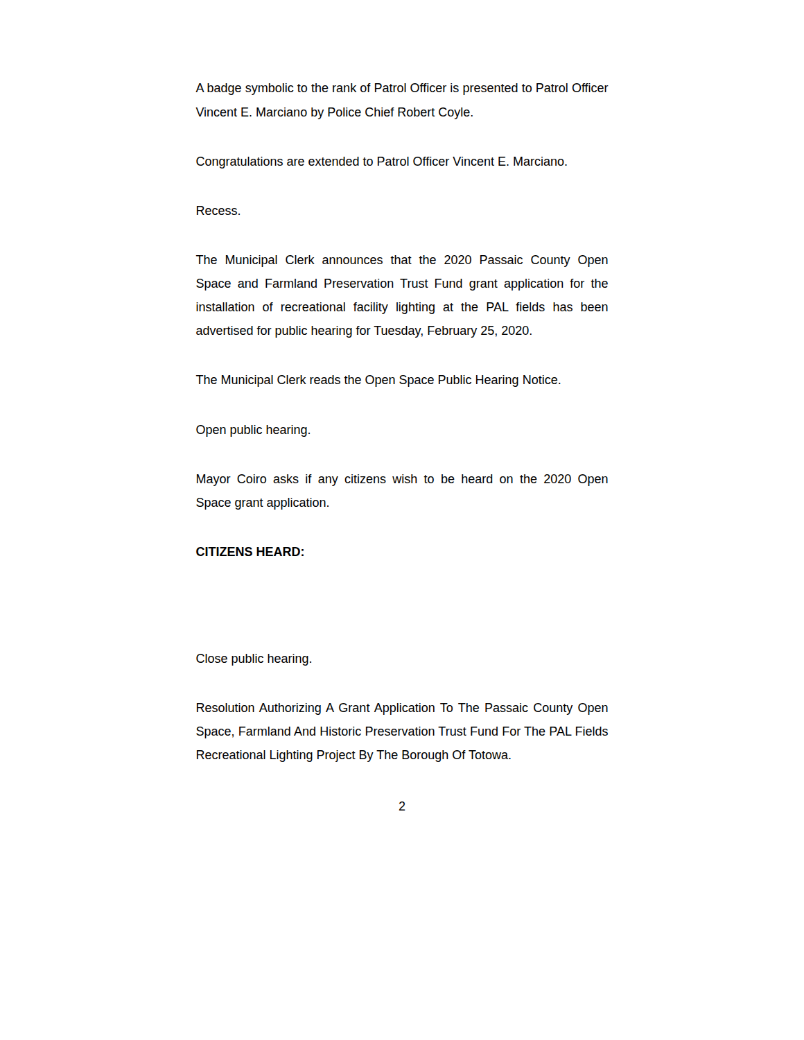A badge symbolic to the rank of Patrol Officer is presented to Patrol Officer Vincent E. Marciano by Police Chief Robert Coyle.
Congratulations are extended to Patrol Officer Vincent E. Marciano.
Recess.
The Municipal Clerk announces that the 2020 Passaic County Open Space and Farmland Preservation Trust Fund grant application for the installation of recreational facility lighting at the PAL fields has been advertised for public hearing for Tuesday, February 25, 2020.
The Municipal Clerk reads the Open Space Public Hearing Notice.
Open public hearing.
Mayor Coiro asks if any citizens wish to be heard on the 2020 Open Space grant application.
CITIZENS HEARD:
Close public hearing.
Resolution Authorizing A Grant Application To The Passaic County Open Space, Farmland And Historic Preservation Trust Fund For The PAL Fields Recreational Lighting Project By The Borough Of Totowa.
2